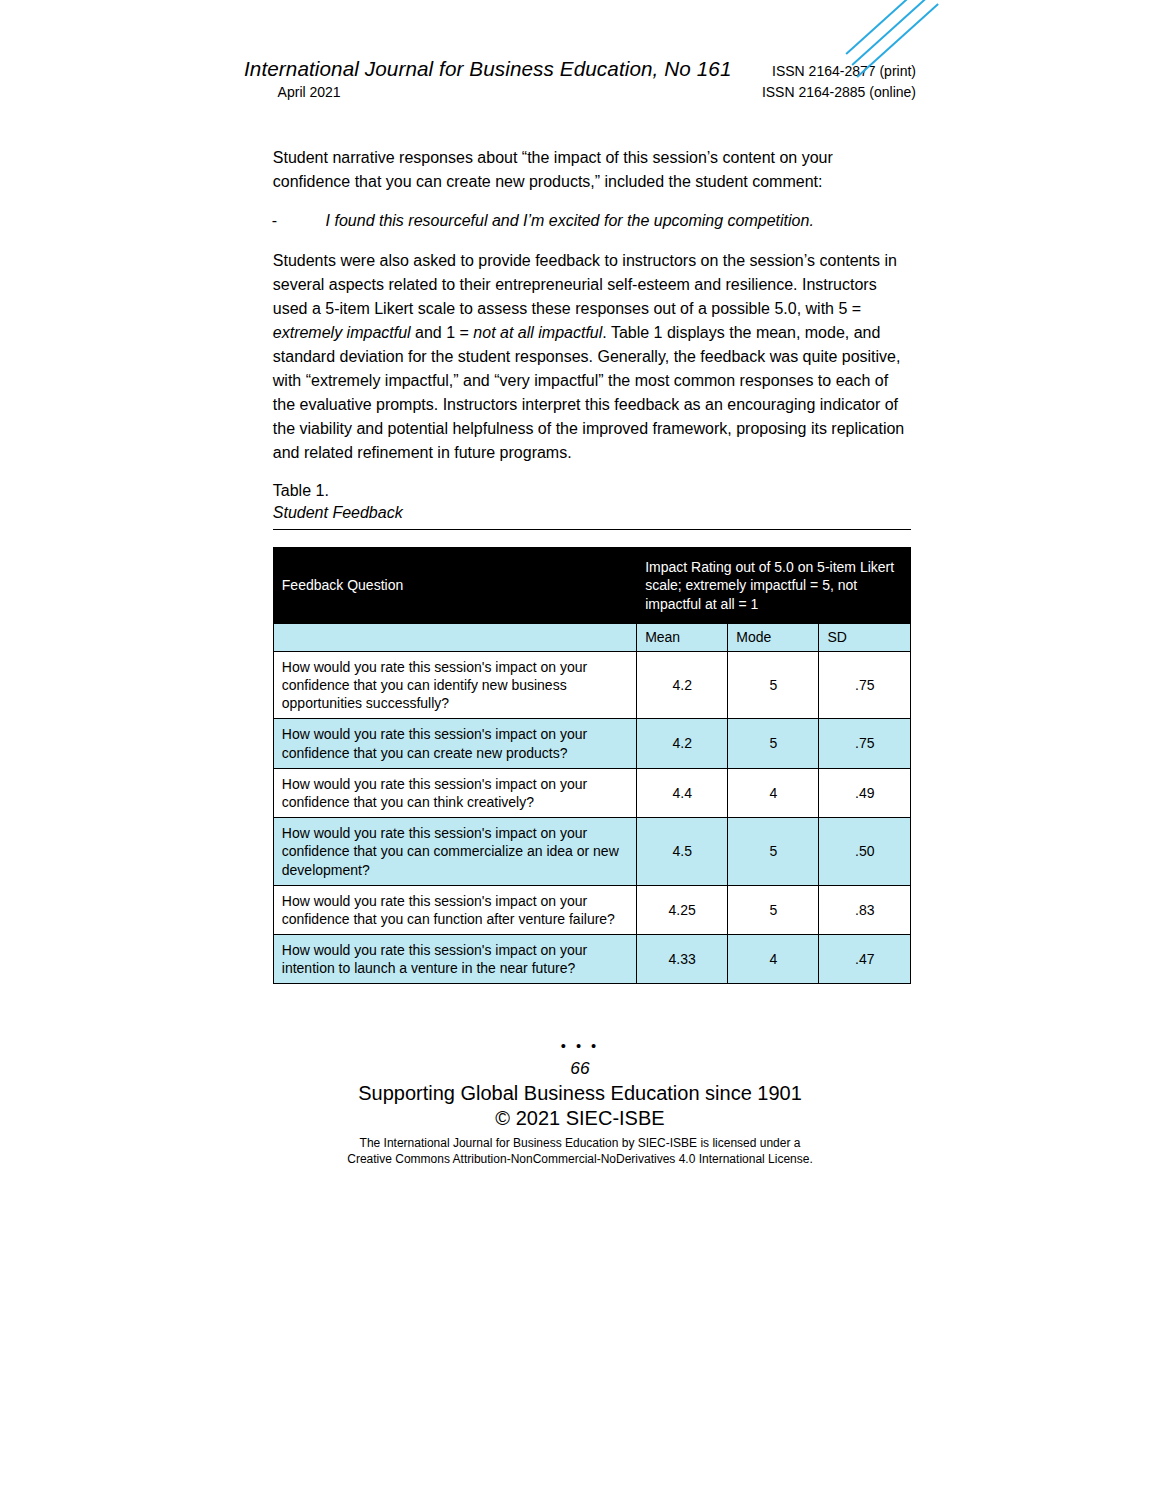International Journal for Business Education, No 161
ISSN 2164-2877 (print)
April 2021
ISSN 2164-2885 (online)
Student narrative responses about “the impact of this session’s content on your confidence that you can create new products,” included the student comment:
-I found this resourceful and I’m excited for the upcoming competition.
Students were also asked to provide feedback to instructors on the session’s contents in several aspects related to their entrepreneurial self-esteem and resilience. Instructors used a 5-item Likert scale to assess these responses out of a possible 5.0, with 5 = extremely impactful and 1 = not at all impactful. Table 1 displays the mean, mode, and standard deviation for the student responses. Generally, the feedback was quite positive, with “extremely impactful,” and “very impactful” the most common responses to each of the evaluative prompts. Instructors interpret this feedback as an encouraging indicator of the viability and potential helpfulness of the improved framework, proposing its replication and related refinement in future programs.
Table 1. Student Feedback
| Feedback Question | Impact Rating out of 5.0 on 5-item Likert scale; extremely impactful = 5, not impactful at all = 1 |
| --- | --- |
| | Mean | Mode | SD |
| How would you rate this session's impact on your confidence that you can identify new business opportunities successfully? | 4.2 | 5 | .75 |
| How would you rate this session's impact on your confidence that you can create new products? | 4.2 | 5 | .75 |
| How would you rate this session's impact on your confidence that you can think creatively? | 4.4 | 4 | .49 |
| How would you rate this session's impact on your confidence that you can commercialize an idea or new development? | 4.5 | 5 | .50 |
| How would you rate this session's impact on your confidence that you can function after venture failure? | 4.25 | 5 | .83 |
| How would you rate this session's impact on your intention to launch a venture in the near future? | 4.33 | 4 | .47 |
• • •
66
Supporting Global Business Education since 1901
© 2021 SIEC-ISBE
The International Journal for Business Education by SIEC-ISBE is licensed under a
Creative Commons Attribution-NonCommercial-NoDerivatives 4.0 International License.